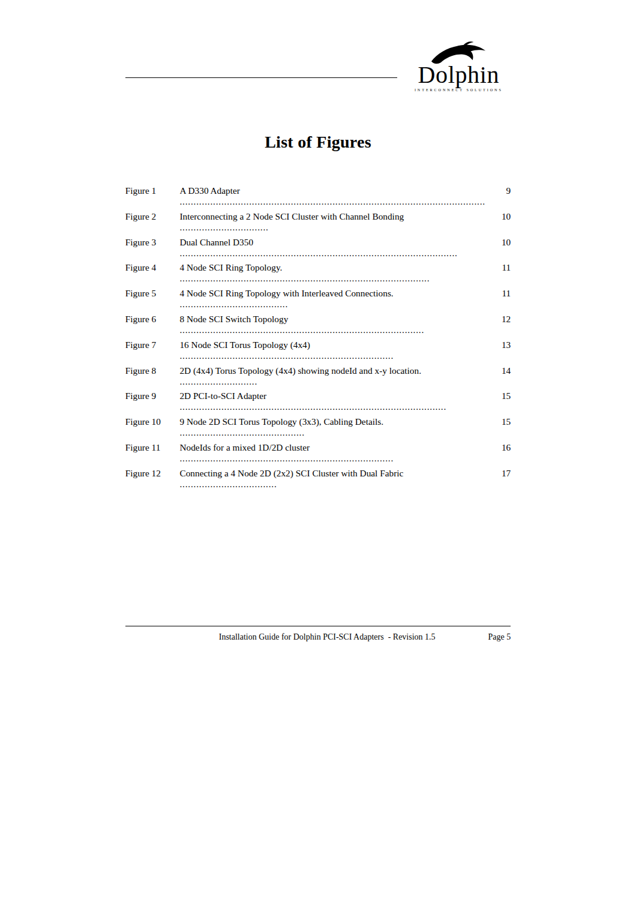Dolphin
Interconnect Solutions
List of Figures
| Figure 1 | A D330 Adapter .............................................................................................................. | 9 |
| Figure 2 | Interconnecting a 2 Node SCI Cluster with Channel Bonding ................................ | 10 |
| Figure 3 | Dual Channel D350 .................................................................................................... | 10 |
| Figure 4 | 4 Node SCI Ring Topology. .......................................................................................... | 11 |
| Figure 5 | 4 Node SCI Ring Topology with Interleaved Connections. ....................................... | 11 |
| Figure 6 | 8 Node SCI Switch Topology ........................................................................................ | 12 |
| Figure 7 | 16 Node SCI Torus Topology (4x4) ............................................................................. | 13 |
| Figure 8 | 2D (4x4) Torus Topology (4x4) showing nodeId and x-y location. ............................ | 14 |
| Figure 9 | 2D PCI-to-SCI Adapter ................................................................................................ | 15 |
| Figure 10 | 9 Node 2D SCI Torus Topology (3x3), Cabling Details. ............................................. | 15 |
| Figure 11 | NodeIds for a mixed 1D/2D cluster ............................................................................. | 16 |
| Figure 12 | Connecting a 4 Node 2D (2x2) SCI Cluster with Dual Fabric ................................... | 17 |
Installation Guide for Dolphin PCI-SCI Adapters - Revision 1.5
Page 5